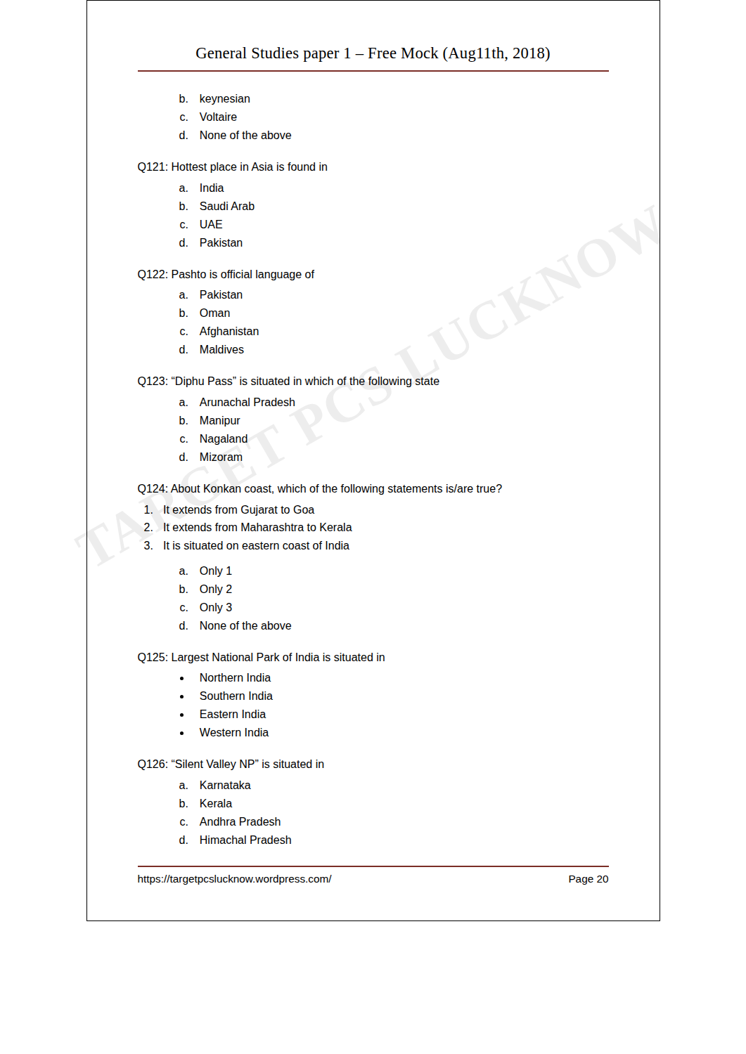TARGET PCS LUCKNOW
General Studies paper 1 – Free Mock (Aug11th, 2018)
keynesian
Voltaire
None of the above
Q121: Hottest place in Asia is found in
India
Saudi Arab
UAE
Pakistan
Q122: Pashto is official language of
Pakistan
Oman
Afghanistan
Maldives
Q123: “Diphu Pass” is situated in which of the following state
Arunachal Pradesh
Manipur
Nagaland
Mizoram
Q124: About Konkan coast, which of the following statements is/are true?
It extends from Gujarat to Goa
It extends from Maharashtra to Kerala
It is situated on eastern coast of India
Only 1
Only 2
Only 3
None of the above
Q125: Largest National Park of India is situated in
Northern India
Southern India
Eastern India
Western India
Q126: “Silent Valley NP” is situated in
Karnataka
Kerala
Andhra Pradesh
Himachal Pradesh
https://targetpcslucknow.wordpress.com/ Page 20